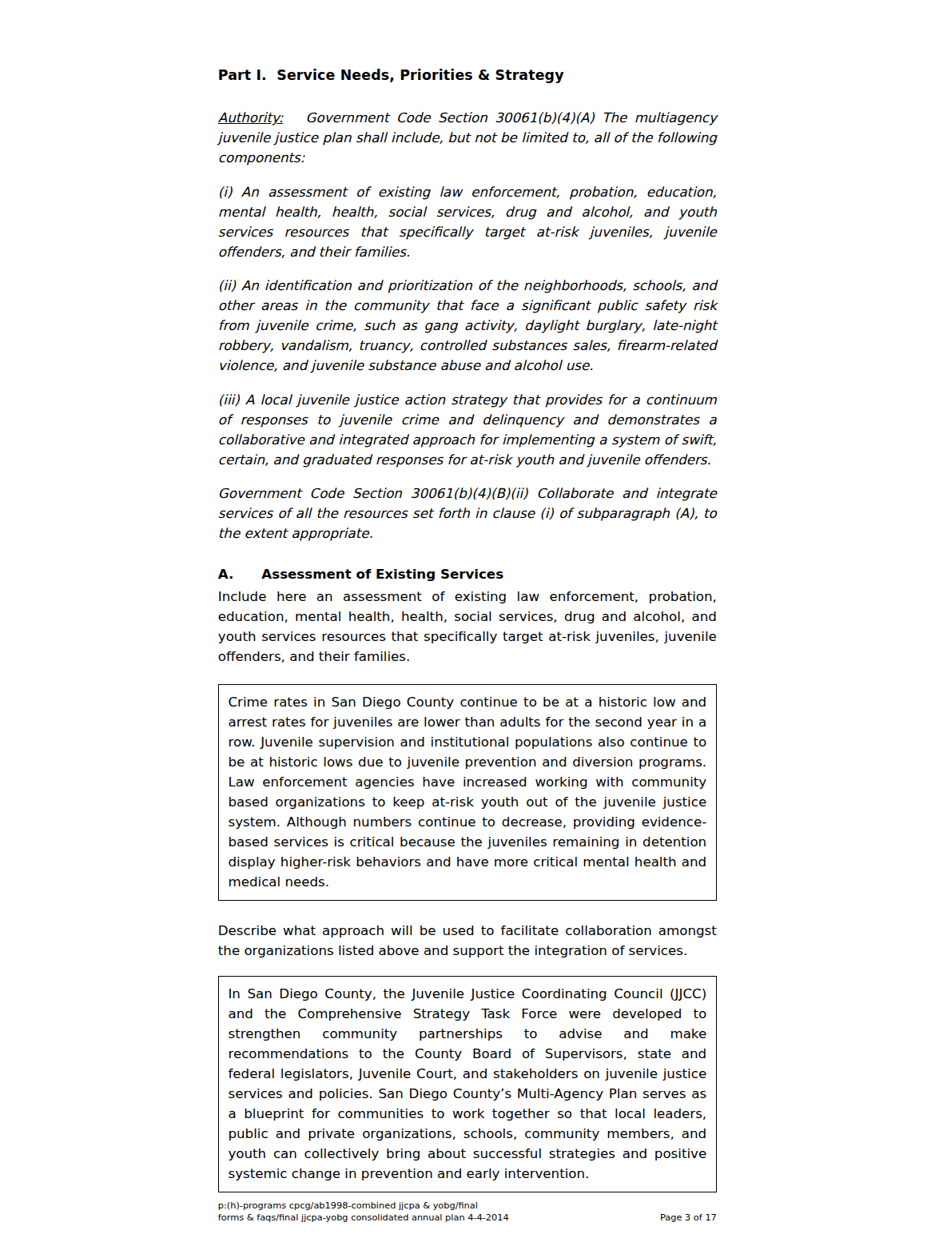Part I. Service Needs, Priorities & Strategy
Authority: Government Code Section 30061(b)(4)(A) The multiagency juvenile justice plan shall include, but not be limited to, all of the following components:
(i) An assessment of existing law enforcement, probation, education, mental health, health, social services, drug and alcohol, and youth services resources that specifically target at-risk juveniles, juvenile offenders, and their families.
(ii) An identification and prioritization of the neighborhoods, schools, and other areas in the community that face a significant public safety risk from juvenile crime, such as gang activity, daylight burglary, late-night robbery, vandalism, truancy, controlled substances sales, firearm-related violence, and juvenile substance abuse and alcohol use.
(iii) A local juvenile justice action strategy that provides for a continuum of responses to juvenile crime and delinquency and demonstrates a collaborative and integrated approach for implementing a system of swift, certain, and graduated responses for at-risk youth and juvenile offenders.
Government Code Section 30061(b)(4)(B)(ii) Collaborate and integrate services of all the resources set forth in clause (i) of subparagraph (A), to the extent appropriate.
A. Assessment of Existing Services
Include here an assessment of existing law enforcement, probation, education, mental health, health, social services, drug and alcohol, and youth services resources that specifically target at-risk juveniles, juvenile offenders, and their families.
Crime rates in San Diego County continue to be at a historic low and arrest rates for juveniles are lower than adults for the second year in a row. Juvenile supervision and institutional populations also continue to be at historic lows due to juvenile prevention and diversion programs. Law enforcement agencies have increased working with community based organizations to keep at-risk youth out of the juvenile justice system. Although numbers continue to decrease, providing evidence-based services is critical because the juveniles remaining in detention display higher-risk behaviors and have more critical mental health and medical needs.
Describe what approach will be used to facilitate collaboration amongst the organizations listed above and support the integration of services.
In San Diego County, the Juvenile Justice Coordinating Council (JJCC) and the Comprehensive Strategy Task Force were developed to strengthen community partnerships to advise and make recommendations to the County Board of Supervisors, state and federal legislators, Juvenile Court, and stakeholders on juvenile justice services and policies. San Diego County’s Multi-Agency Plan serves as a blueprint for communities to work together so that local leaders, public and private organizations, schools, community members, and youth can collectively bring about successful strategies and positive systemic change in prevention and early intervention.
p:(h)-programs cpcg/ab1998-combined jjcpa & yobg/final
forms & faqs/final jjcpa-yobg consolidated annual plan 4-4-2014
Page 3 of 17